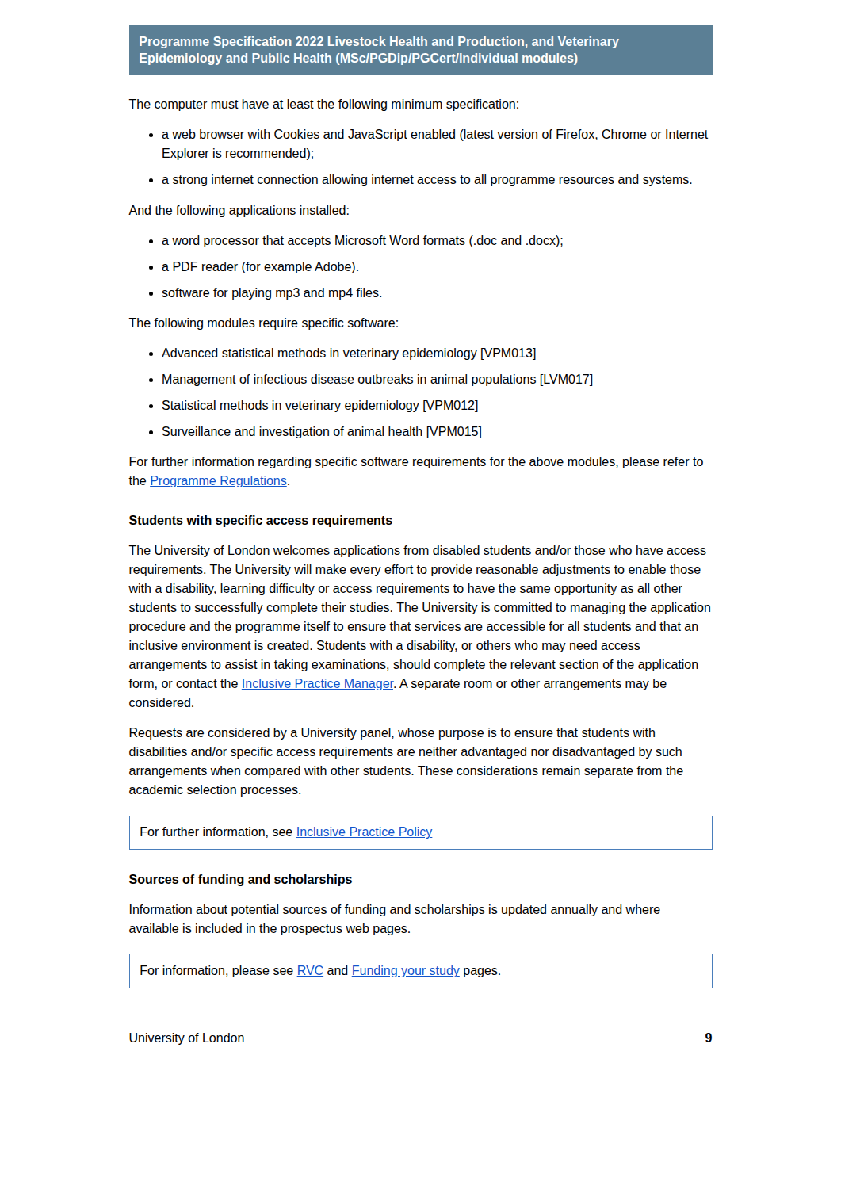Programme Specification 2022 Livestock Health and Production, and Veterinary Epidemiology and Public Health (MSc/PGDip/PGCert/Individual modules)
The computer must have at least the following minimum specification:
a web browser with Cookies and JavaScript enabled (latest version of Firefox, Chrome or Internet Explorer is recommended);
a strong internet connection allowing internet access to all programme resources and systems.
And the following applications installed:
a word processor that accepts Microsoft Word formats (.doc and .docx);
a PDF reader (for example Adobe).
software for playing mp3 and mp4 files.
The following modules require specific software:
Advanced statistical methods in veterinary epidemiology [VPM013]
Management of infectious disease outbreaks in animal populations [LVM017]
Statistical methods in veterinary epidemiology [VPM012]
Surveillance and investigation of animal health [VPM015]
For further information regarding specific software requirements for the above modules, please refer to the Programme Regulations.
Students with specific access requirements
The University of London welcomes applications from disabled students and/or those who have access requirements. The University will make every effort to provide reasonable adjustments to enable those with a disability, learning difficulty or access requirements to have the same opportunity as all other students to successfully complete their studies. The University is committed to managing the application procedure and the programme itself to ensure that services are accessible for all students and that an inclusive environment is created. Students with a disability, or others who may need access arrangements to assist in taking examinations, should complete the relevant section of the application form, or contact the Inclusive Practice Manager. A separate room or other arrangements may be considered.
Requests are considered by a University panel, whose purpose is to ensure that students with disabilities and/or specific access requirements are neither advantaged nor disadvantaged by such arrangements when compared with other students. These considerations remain separate from the academic selection processes.
For further information, see Inclusive Practice Policy
Sources of funding and scholarships
Information about potential sources of funding and scholarships is updated annually and where available is included in the prospectus web pages.
For information, please see RVC and Funding your study pages.
University of London 9